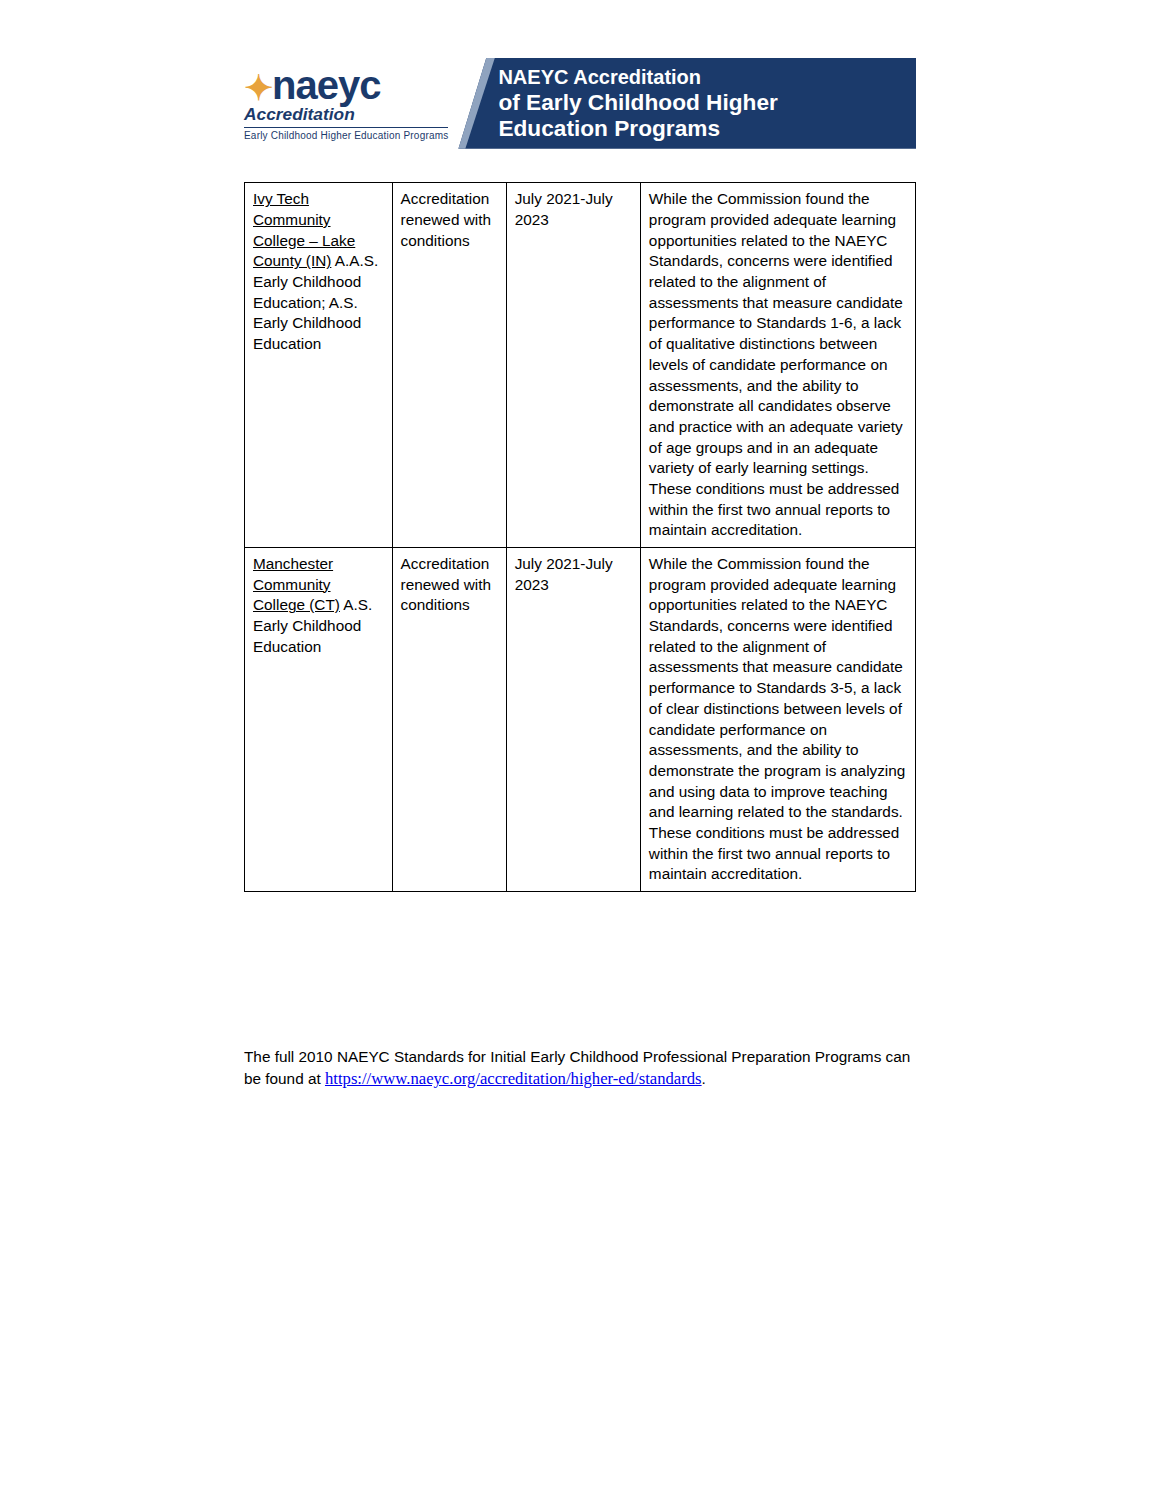✦naeyc
Accreditation
Early Childhood Higher Education Programs
NAEYC Accreditation
of Early Childhood Higher
Education Programs
| Ivy Tech Community College – Lake County (IN) A.A.S. Early Childhood Education; A.S. Early Childhood Education | Accreditation renewed with conditions | July 2021-July 2023 | While the Commission found the program provided adequate learning opportunities related to the NAEYC Standards, concerns were identified related to the alignment of assessments that measure candidate performance to Standards 1-6, a lack of qualitative distinctions between levels of candidate performance on assessments, and the ability to demonstrate all candidates observe and practice with an adequate variety of age groups and in an adequate variety of early learning settings. These conditions must be addressed within the first two annual reports to maintain accreditation. |
| Manchester Community College (CT) A.S. Early Childhood Education | Accreditation renewed with conditions | July 2021-July 2023 | While the Commission found the program provided adequate learning opportunities related to the NAEYC Standards, concerns were identified related to the alignment of assessments that measure candidate performance to Standards 3-5, a lack of clear distinctions between levels of candidate performance on assessments, and the ability to demonstrate the program is analyzing and using data to improve teaching and learning related to the standards. These conditions must be addressed within the first two annual reports to maintain accreditation. |
The full 2010 NAEYC Standards for Initial Early Childhood Professional Preparation Programs can be found at https://www.naeyc.org/accreditation/higher-ed/standards.